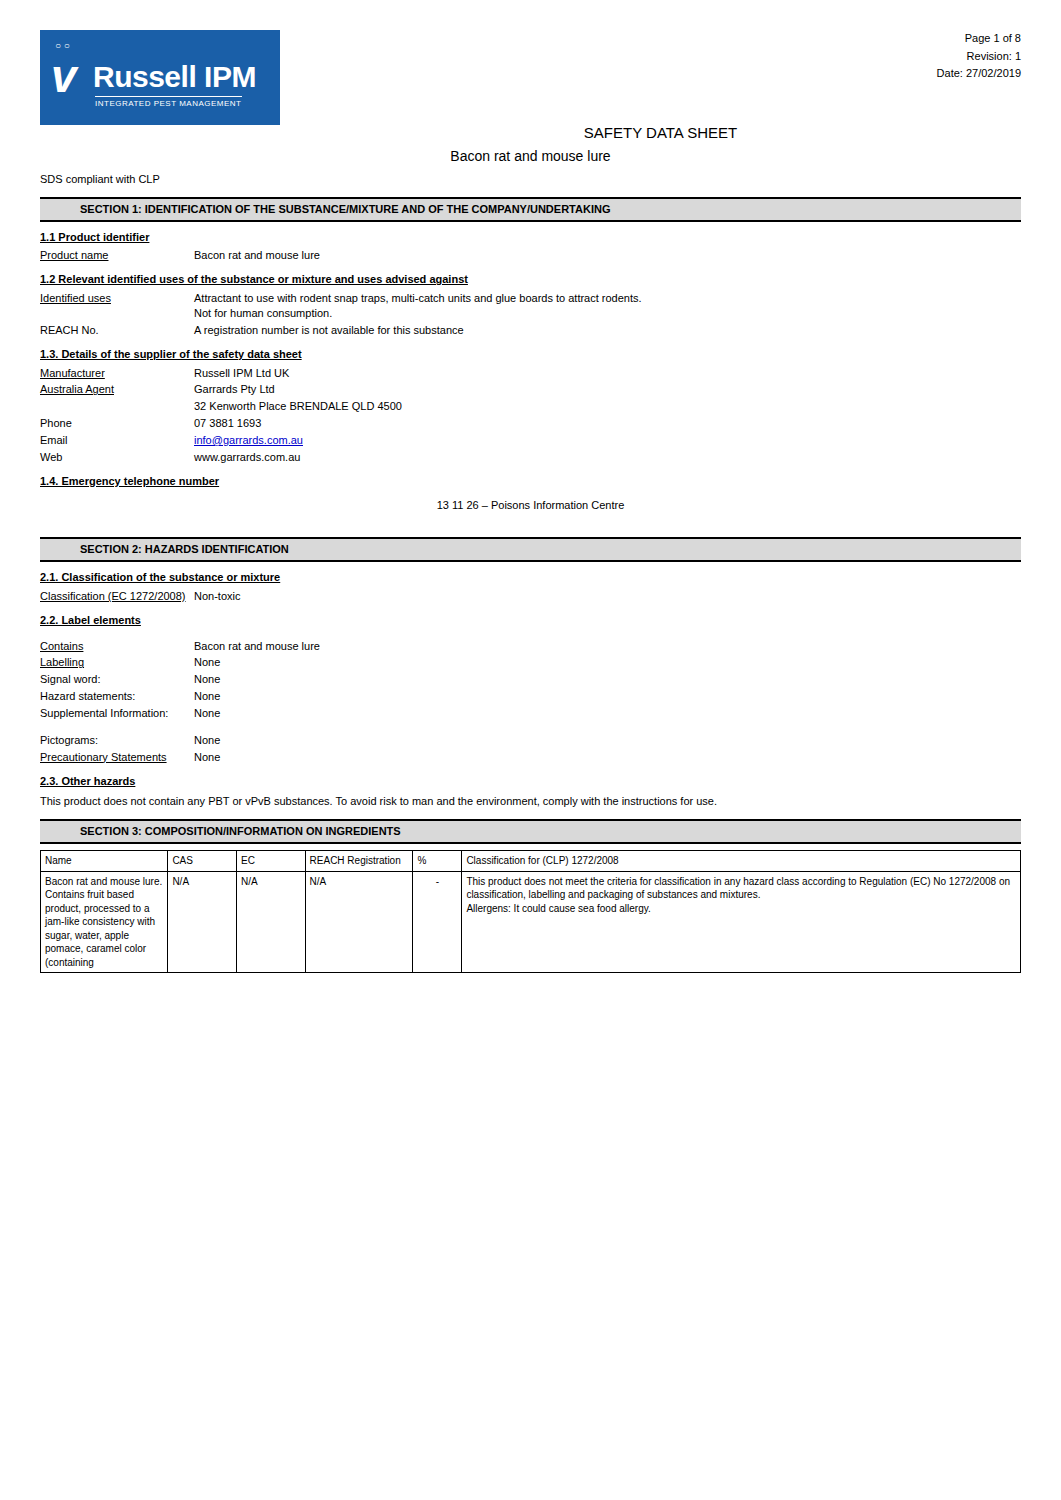○ ○
v
Russell IPM
INTEGRATED PEST MANAGEMENT
Page 1 of 8
Revision: 1
Date: 27/02/2019
SAFETY DATA SHEET
Bacon rat and mouse lure
SDS compliant with CLP
SECTION 1: IDENTIFICATION OF THE SUBSTANCE/MIXTURE AND OF THE COMPANY/UNDERTAKING
1.1 Product identifier
| Product name | Bacon rat and mouse lure |
1.2 Relevant identified uses of the substance or mixture and uses advised against
| Identified uses | Attractant to use with rodent snap traps, multi-catch units and glue boards to attract rodents. Not for human consumption. |
| REACH No. | A registration number is not available for this substance |
1.3. Details of the supplier of the safety data sheet
| Manufacturer | Russell IPM Ltd UK |
| Australia Agent | Garrards Pty Ltd |
| | 32 Kenworth Place BRENDALE QLD 4500 |
| Phone | 07 3881 1693 |
| Email | info@garrards.com.au |
| Web | www.garrards.com.au |
1.4. Emergency telephone number
13 11 26 – Poisons Information Centre
SECTION 2: HAZARDS IDENTIFICATION
2.1. Classification of the substance or mixture
| Classification (EC 1272/2008) | Non-toxic |
2.2. Label elements
| Contains | Bacon rat and mouse lure |
| Labelling | None |
| Signal word: | None |
| Hazard statements: | None |
| Supplemental Information: | None |
| Pictograms: | None |
| Precautionary Statements | None |
2.3. Other hazards
This product does not contain any PBT or vPvB substances. To avoid risk to man and the environment, comply with the instructions for use.
SECTION 3: COMPOSITION/INFORMATION ON INGREDIENTS
| Name | CAS | EC | REACH Registration | % | Classification for (CLP) 1272/2008 |
| --- | --- | --- | --- | --- | --- |
| Bacon rat and mouse lure. Contains fruit based product, processed to a jam-like consistency with sugar, water, apple pomace, caramel color (containing | N/A | N/A | N/A | - | This product does not meet the criteria for classification in any hazard class according to Regulation (EC) No 1272/2008 on classification, labelling and packaging of substances and mixtures. Allergens: It could cause sea food allergy. |